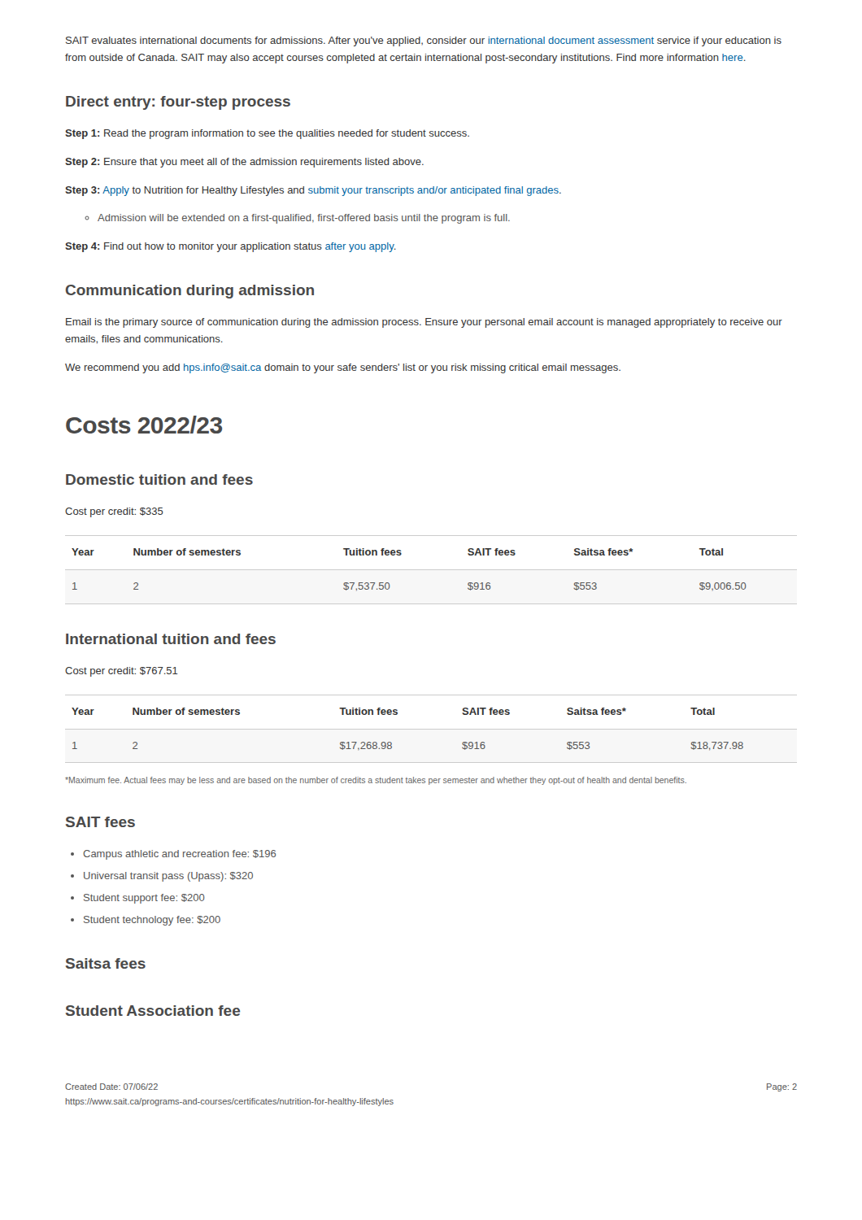SAIT evaluates international documents for admissions. After you've applied, consider our international document assessment service if your education is from outside of Canada. SAIT may also accept courses completed at certain international post-secondary institutions. Find more information here.
Direct entry: four-step process
Step 1: Read the program information to see the qualities needed for student success.
Step 2: Ensure that you meet all of the admission requirements listed above.
Step 3: Apply to Nutrition for Healthy Lifestyles and submit your transcripts and/or anticipated final grades.
Admission will be extended on a first-qualified, first-offered basis until the program is full.
Step 4: Find out how to monitor your application status after you apply.
Communication during admission
Email is the primary source of communication during the admission process. Ensure your personal email account is managed appropriately to receive our emails, files and communications.
We recommend you add hps.info@sait.ca domain to your safe senders' list or you risk missing critical email messages.
Costs 2022/23
Domestic tuition and fees
Cost per credit: $335
| Year | Number of semesters | Tuition fees | SAIT fees | Saitsa fees* | Total |
| --- | --- | --- | --- | --- | --- |
| 1 | 2 | $7,537.50 | $916 | $553 | $9,006.50 |
International tuition and fees
Cost per credit: $767.51
| Year | Number of semesters | Tuition fees | SAIT fees | Saitsa fees* | Total |
| --- | --- | --- | --- | --- | --- |
| 1 | 2 | $17,268.98 | $916 | $553 | $18,737.98 |
*Maximum fee. Actual fees may be less and are based on the number of credits a student takes per semester and whether they opt-out of health and dental benefits.
SAIT fees
Campus athletic and recreation fee: $196
Universal transit pass (Upass): $320
Student support fee: $200
Student technology fee: $200
Saitsa fees
Student Association fee
Created Date: 07/06/22
https://www.sait.ca/programs-and-courses/certificates/nutrition-for-healthy-lifestyles
Page: 2